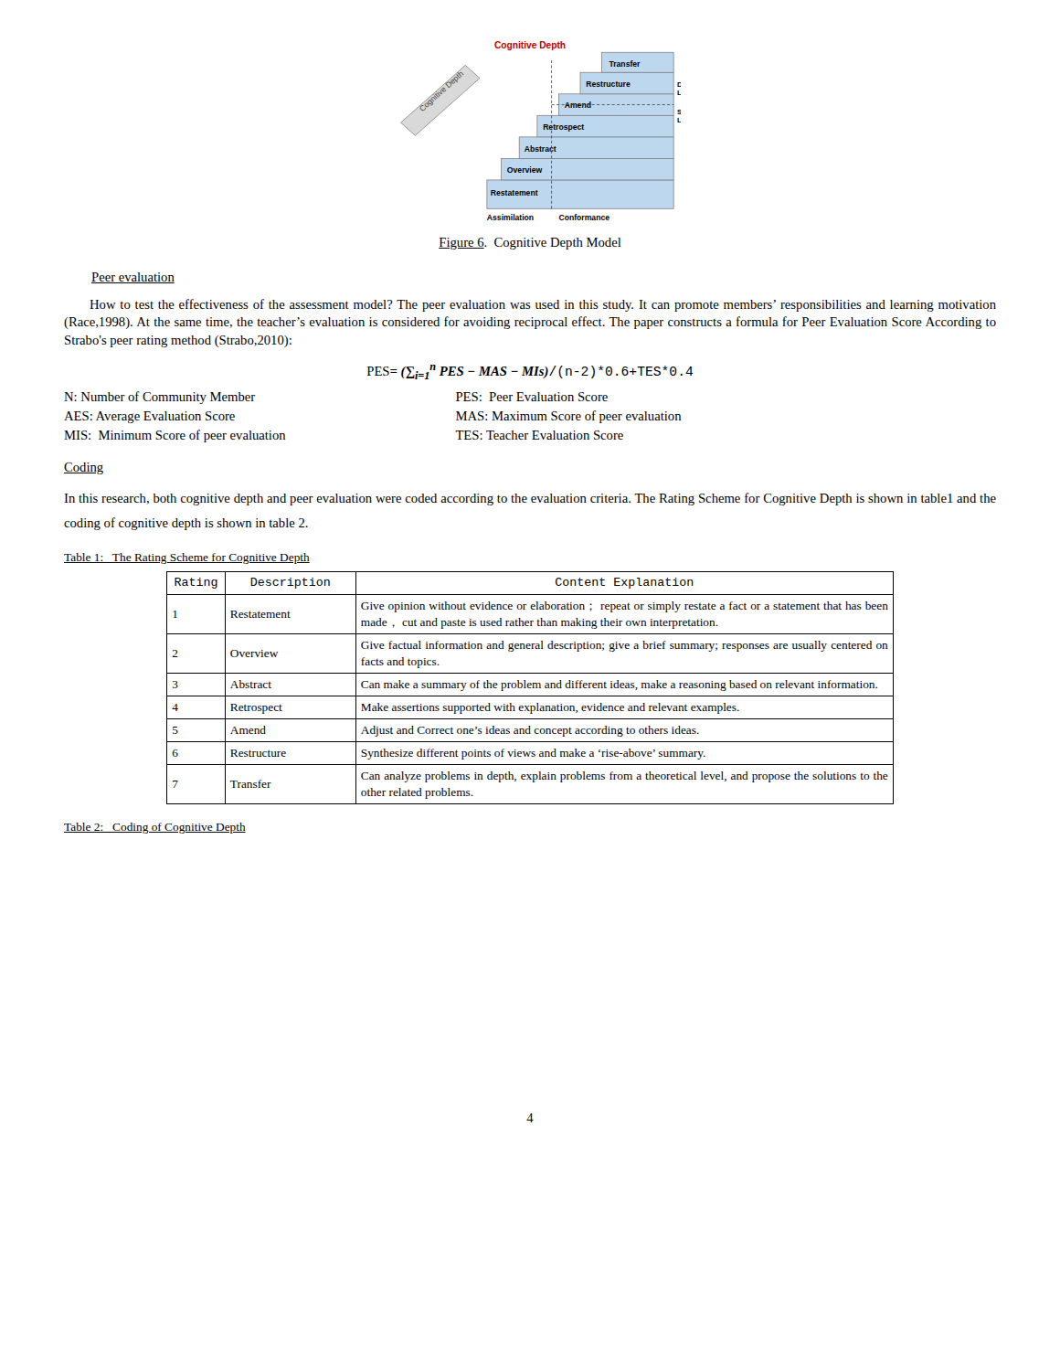Figure 6. Cognitive Depth Model
Peer evaluation
How to test the effectiveness of the assessment model? The peer evaluation was used in this study. It can promote members’ responsibilities and learning motivation (Race,1998). At the same time, the teacher’s evaluation is considered for avoiding reciprocal effect. The paper constructs a formula for Peer Evaluation Score According to Strabo's peer rating method (Strabo,2010):
PES= (∑i=1n PES − MAS − MIs)/(n-2)*0.6+TES*0.4
| N: Number of Community Member | PES: Peer Evaluation Score |
| AES: Average Evaluation Score | MAS: Maximum Score of peer evaluation |
| MIS: Minimum Score of peer evaluation | TES: Teacher Evaluation Score |
Coding
In this research, both cognitive depth and peer evaluation were coded according to the evaluation criteria. The Rating Scheme for Cognitive Depth is shown in table1 and the coding of cognitive depth is shown in table 2.
Table 1: The Rating Scheme for Cognitive Depth
| Rating | Description | Content Explanation |
| --- | --- | --- |
| 1 | Restatement | Give opinion without evidence or elaboration； repeat or simply restate a fact or a statement that has been made， cut and paste is used rather than making their own interpretation. |
| 2 | Overview | Give factual information and general description; give a brief summary; responses are usually centered on facts and topics. |
| 3 | Abstract | Can make a summary of the problem and different ideas, make a reasoning based on relevant information. |
| 4 | Retrospect | Make assertions supported with explanation, evidence and relevant examples. |
| 5 | Amend | Adjust and Correct one’s ideas and concept according to others ideas. |
| 6 | Restructure | Synthesize different points of views and make a ‘rise-above’ summary. |
| 7 | Transfer | Can analyze problems in depth, explain problems from a theoretical level, and propose the solutions to the other related problems. |
Table 2: Coding of Cognitive Depth
4